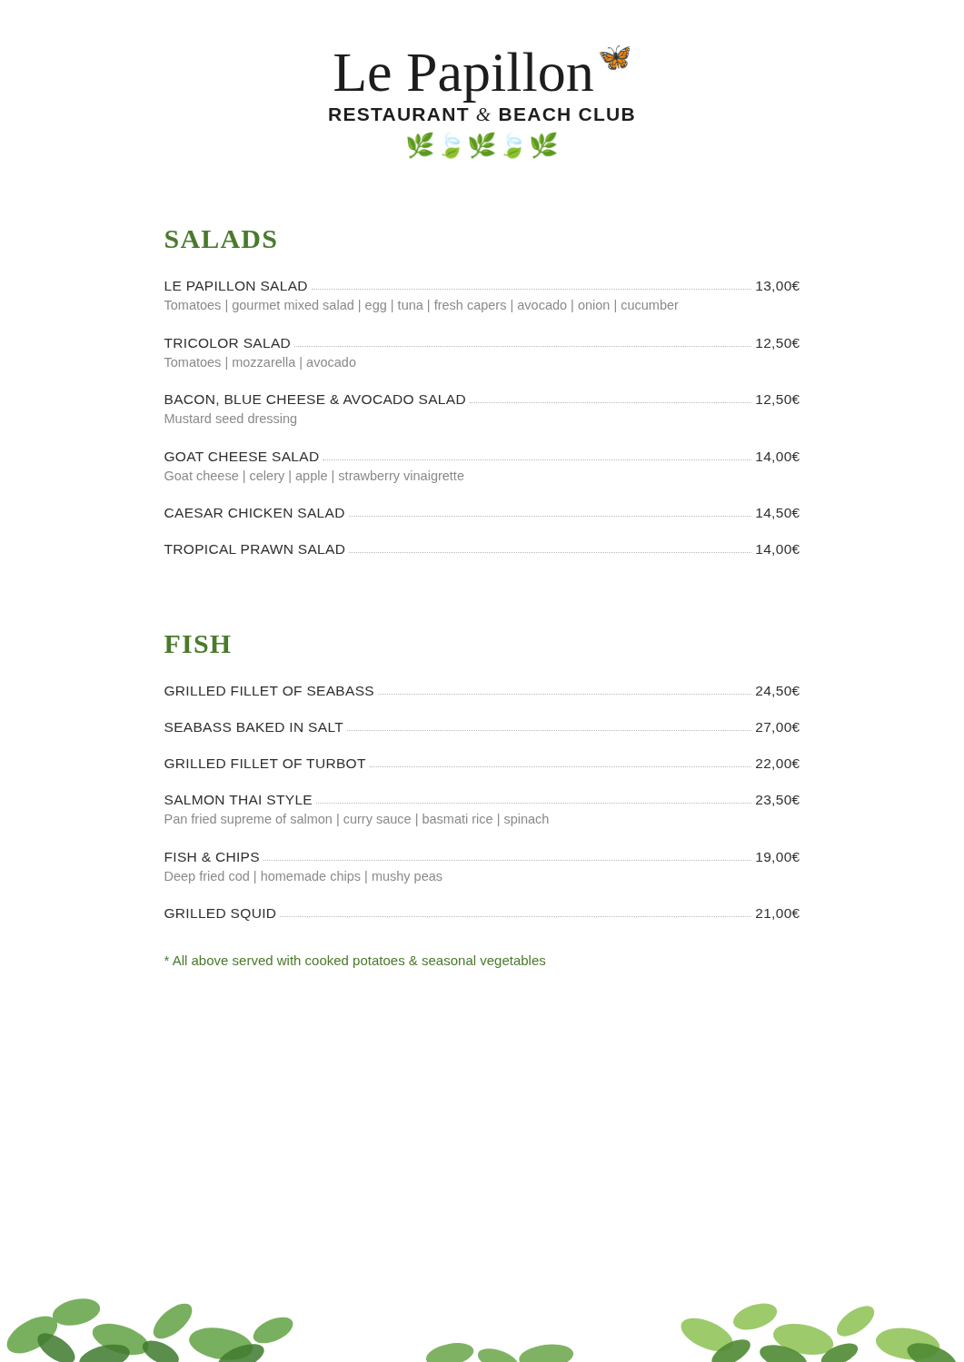Le Papillon🦋
RESTAURANT & BEACH CLUB
🌿🍃🌿🍃🌿
SALADS
Le Papillon Salad 13,00€
Tomatoes | gourmet mixed salad | egg | tuna | fresh capers | avocado | onion | cucumber
Tricolor Salad 12,50€
Tomatoes | mozzarella | avocado
Bacon, Blue Cheese & Avocado Salad 12,50€
Mustard seed dressing
Goat Cheese Salad 14,00€
Goat cheese | celery | apple | strawberry vinaigrette
Caesar Chicken Salad 14,50€
Tropical Prawn Salad 14,00€
FISH
Grilled Fillet of Seabass 24,50€
Seabass Baked in Salt 27,00€
Grilled Fillet of Turbot 22,00€
Salmon Thai Style 23,50€
Pan fried supreme of salmon | curry sauce | basmati rice | spinach
Fish & Chips 19,00€
Deep fried cod | homemade chips | mushy peas
Grilled Squid 21,00€
* All above served with cooked potatoes & seasonal vegetables